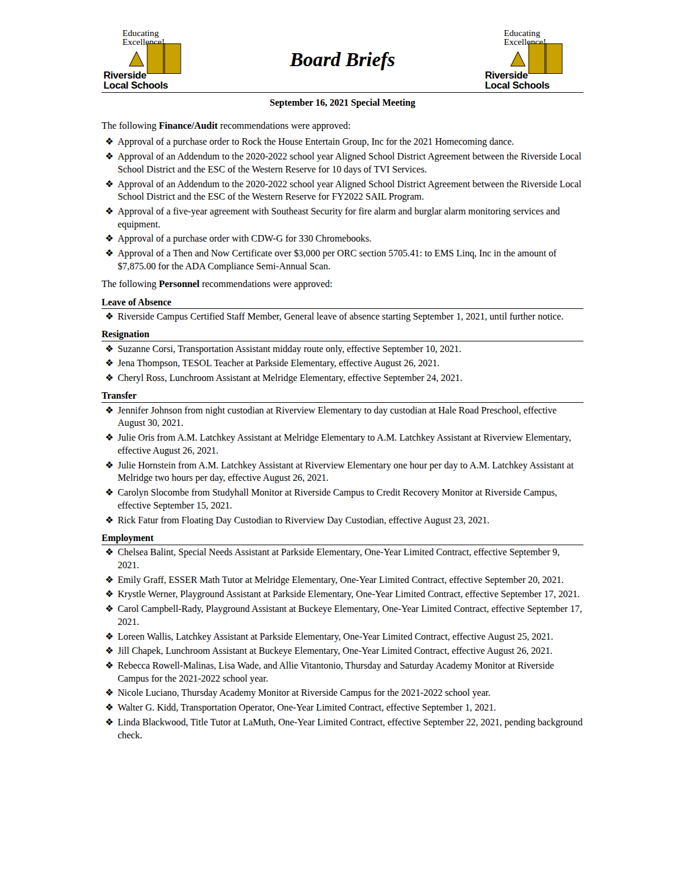Educating
Excellence! ▲██ Riverside
Local Schools
Board Briefs
Educating
Excellence! ▲██ Riverside
Local Schools
September 16, 2021 Special Meeting
The following Finance/Audit recommendations were approved:
Approval of a purchase order to Rock the House Entertain Group, Inc for the 2021 Homecoming dance.
Approval of an Addendum to the 2020-2022 school year Aligned School District Agreement between the Riverside Local School District and the ESC of the Western Reserve for 10 days of TVI Services.
Approval of an Addendum to the 2020-2022 school year Aligned School District Agreement between the Riverside Local School District and the ESC of the Western Reserve for FY2022 SAIL Program.
Approval of a five-year agreement with Southeast Security for fire alarm and burglar alarm monitoring services and equipment.
Approval of a purchase order with CDW-G for 330 Chromebooks.
Approval of a Then and Now Certificate over $3,000 per ORC section 5705.41: to EMS Linq, Inc in the amount of $7,875.00 for the ADA Compliance Semi-Annual Scan.
The following Personnel recommendations were approved:
Leave of Absence
Riverside Campus Certified Staff Member, General leave of absence starting September 1, 2021, until further notice.
Resignation
Suzanne Corsi, Transportation Assistant midday route only, effective September 10, 2021.
Jena Thompson, TESOL Teacher at Parkside Elementary, effective August 26, 2021.
Cheryl Ross, Lunchroom Assistant at Melridge Elementary, effective September 24, 2021.
Transfer
Jennifer Johnson from night custodian at Riverview Elementary to day custodian at Hale Road Preschool, effective August 30, 2021.
Julie Oris from A.M. Latchkey Assistant at Melridge Elementary to A.M. Latchkey Assistant at Riverview Elementary, effective August 26, 2021.
Julie Hornstein from A.M. Latchkey Assistant at Riverview Elementary one hour per day to A.M. Latchkey Assistant at Melridge two hours per day, effective August 26, 2021.
Carolyn Slocombe from Studyhall Monitor at Riverside Campus to Credit Recovery Monitor at Riverside Campus, effective September 15, 2021.
Rick Fatur from Floating Day Custodian to Riverview Day Custodian, effective August 23, 2021.
Employment
Chelsea Balint, Special Needs Assistant at Parkside Elementary, One-Year Limited Contract, effective September 9, 2021.
Emily Graff, ESSER Math Tutor at Melridge Elementary, One-Year Limited Contract, effective September 20, 2021.
Krystle Werner, Playground Assistant at Parkside Elementary, One-Year Limited Contract, effective September 17, 2021.
Carol Campbell-Rady, Playground Assistant at Buckeye Elementary, One-Year Limited Contract, effective September 17, 2021.
Loreen Wallis, Latchkey Assistant at Parkside Elementary, One-Year Limited Contract, effective August 25, 2021.
Jill Chapek, Lunchroom Assistant at Buckeye Elementary, One-Year Limited Contract, effective August 26, 2021.
Rebecca Rowell-Malinas, Lisa Wade, and Allie Vitantonio, Thursday and Saturday Academy Monitor at Riverside Campus for the 2021-2022 school year.
Nicole Luciano, Thursday Academy Monitor at Riverside Campus for the 2021-2022 school year.
Walter G. Kidd, Transportation Operator, One-Year Limited Contract, effective September 1, 2021.
Linda Blackwood, Title Tutor at LaMuth, One-Year Limited Contract, effective September 22, 2021, pending background check.